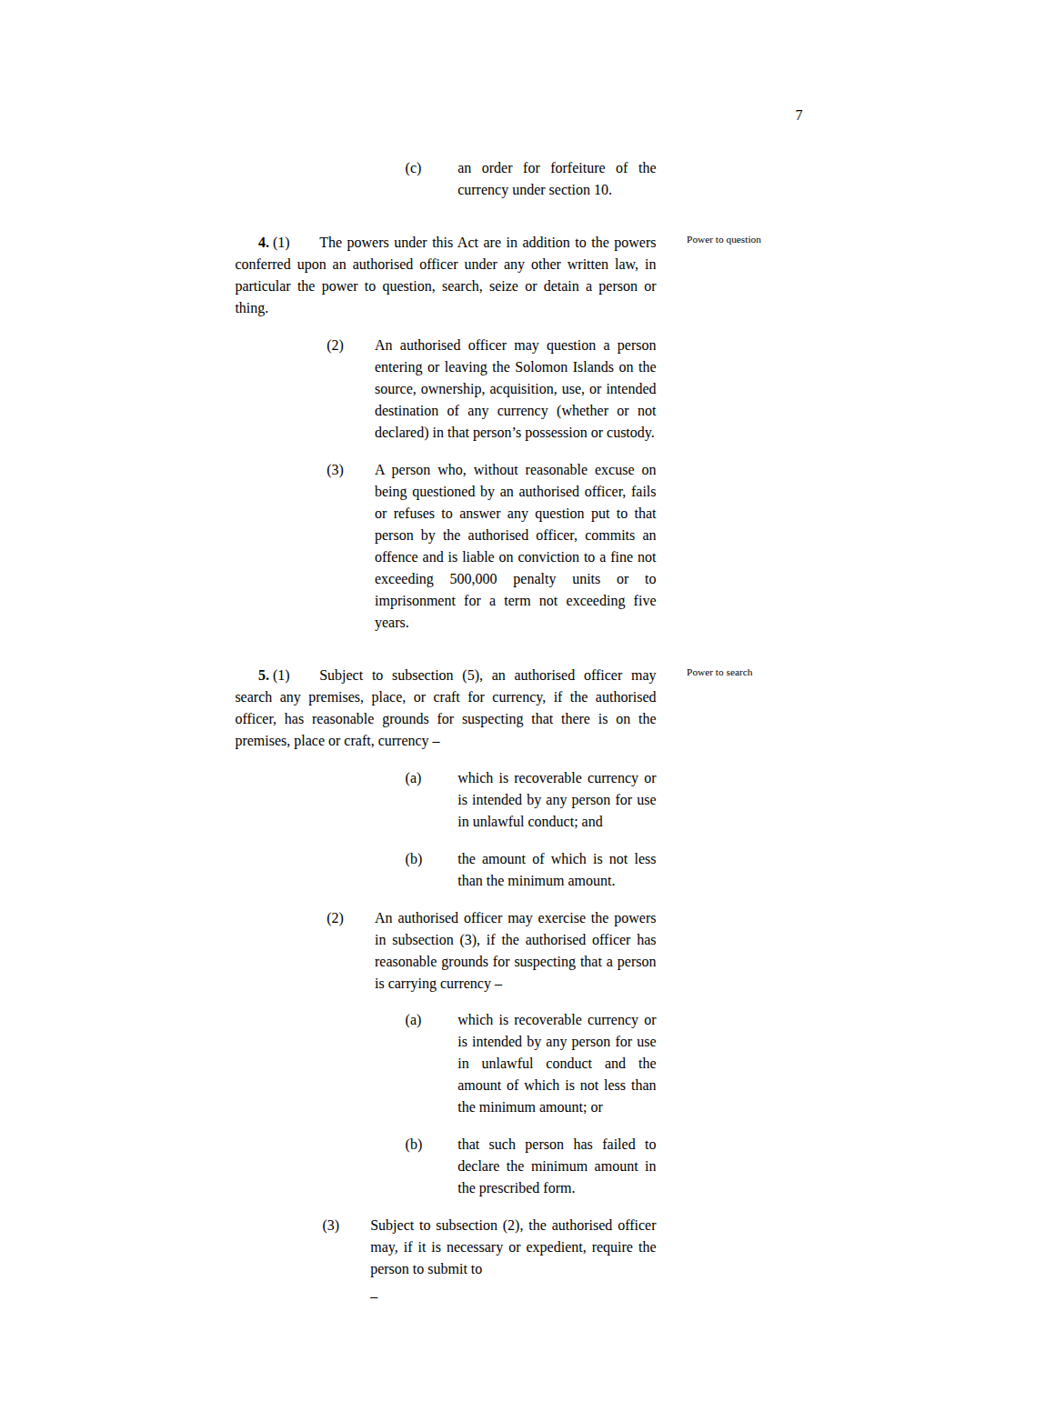7
(c) an order for forfeiture of the currency under section 10.
4.(1) The powers under this Act are in addition to the powers conferred upon an authorised officer under any other written law, in particular the power to question, search, seize or detain a person or thing.
(2) An authorised officer may question a person entering or leaving the Solomon Islands on the source, ownership, acquisition, use, or intended destination of any currency (whether or not declared) in that person’s possession or custody.
(3) A person who, without reasonable excuse on being questioned by an authorised officer, fails or refuses to answer any question put to that person by the authorised officer, commits an offence and is liable on conviction to a fine not exceeding 500,000 penalty units or to imprisonment for a term not exceeding five years.
Power to question
5.(1) Subject to subsection (5), an authorised officer may search any premises, place, or craft for currency, if the authorised officer, has reasonable grounds for suspecting that there is on the premises, place or craft, currency –
(a) which is recoverable currency or is intended by any person for use in unlawful conduct; and
(b) the amount of which is not less than the minimum amount.
(2) An authorised officer may exercise the powers in subsection (3), if the authorised officer has reasonable grounds for suspecting that a person is carrying currency –
(a) which is recoverable currency or is intended by any person for use in unlawful conduct and the amount of which is not less than the minimum amount; or
(b) that such person has failed to declare the minimum amount in the prescribed form.
(3) Subject to subsection (2), the authorised officer may, if it is necessary or expedient, require the person to submit to
–
Power to search